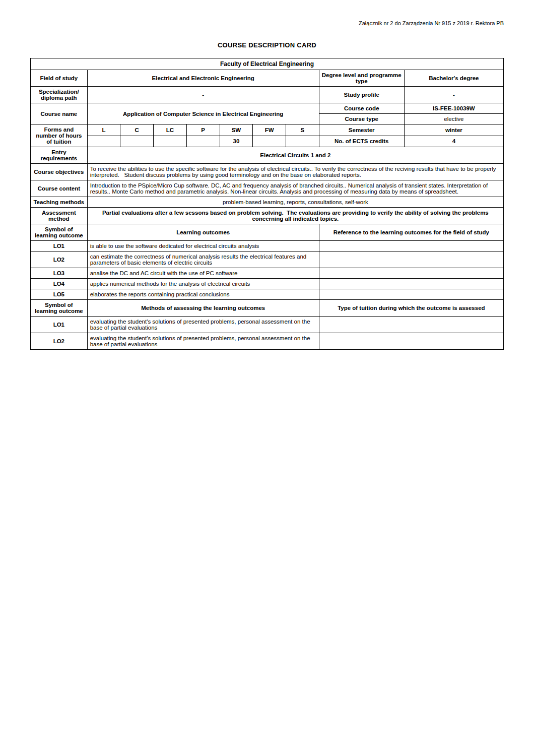Załącznik nr 2 do Zarządzenia Nr 915 z 2019 r. Rektora PB
COURSE DESCRIPTION CARD
| Faculty of Electrical Engineering |
| Field of study | Electrical and Electronic Engineering | Degree level and programme type | Bachelor's degree |
| Specialization/ diploma path | - | Study profile | - |
| Course name | Application of Computer Science in Electrical Engineering | Course code | IS-FEE-10039W |
| Course type | elective |
| Forms and number of hours of tuition | L | C | LC | P | SW | FW | S | Semester | winter |
| | | | | 30 | | | No. of ECTS credits | 4 |
| Entry requirements | Electrical Circuits 1 and 2 |
| Course objectives | To receive the abilities to use the specific software for the analysis of electrical circuits.. To verify the correctness of the reciving results that have to be properly interpreted. Student discuss problems by using good terminology and on the base on elaborated reports. |
| Course content | Introduction to the PSpice/Micro Cup software. DC, AC and frequency analysis of branched circuits.. Numerical analysis of transient states. Interpretation of results.. Monte Carlo method and parametric analysis. Non-linear circuits. Analysis and processing of measuring data by means of spreadsheet. |
| Teaching methods | problem-based learning, reports, consultations, self-work |
| Assessment method | Partial evaluations after a few sessons based on problem solving. The evaluations are providing to verify the ability of solving the problems concerning all indicated topics. |
| Symbol of learning outcome | Learning outcomes | Reference to the learning outcomes for the field of study |
| LO1 | is able to use the software dedicated for electrical circuits analysis | |
| LO2 | can estimate the correctness of numerical analysis results the electrical features and parameters of basic elements of electric circuits | |
| LO3 | analise the DC and AC circuit with the use of PC software | |
| LO4 | applies numerical methods for the analysis of electrical circuits | |
| LO5 | elaborates the reports containing practical conclusions | |
| Symbol of learning outcome | Methods of assessing the learning outcomes | Type of tuition during which the outcome is assessed |
| LO1 | evaluating the student's solutions of presented problems, personal assessment on the base of partial evaluations | |
| LO2 | evaluating the student's solutions of presented problems, personal assessment on the base of partial evaluations | |